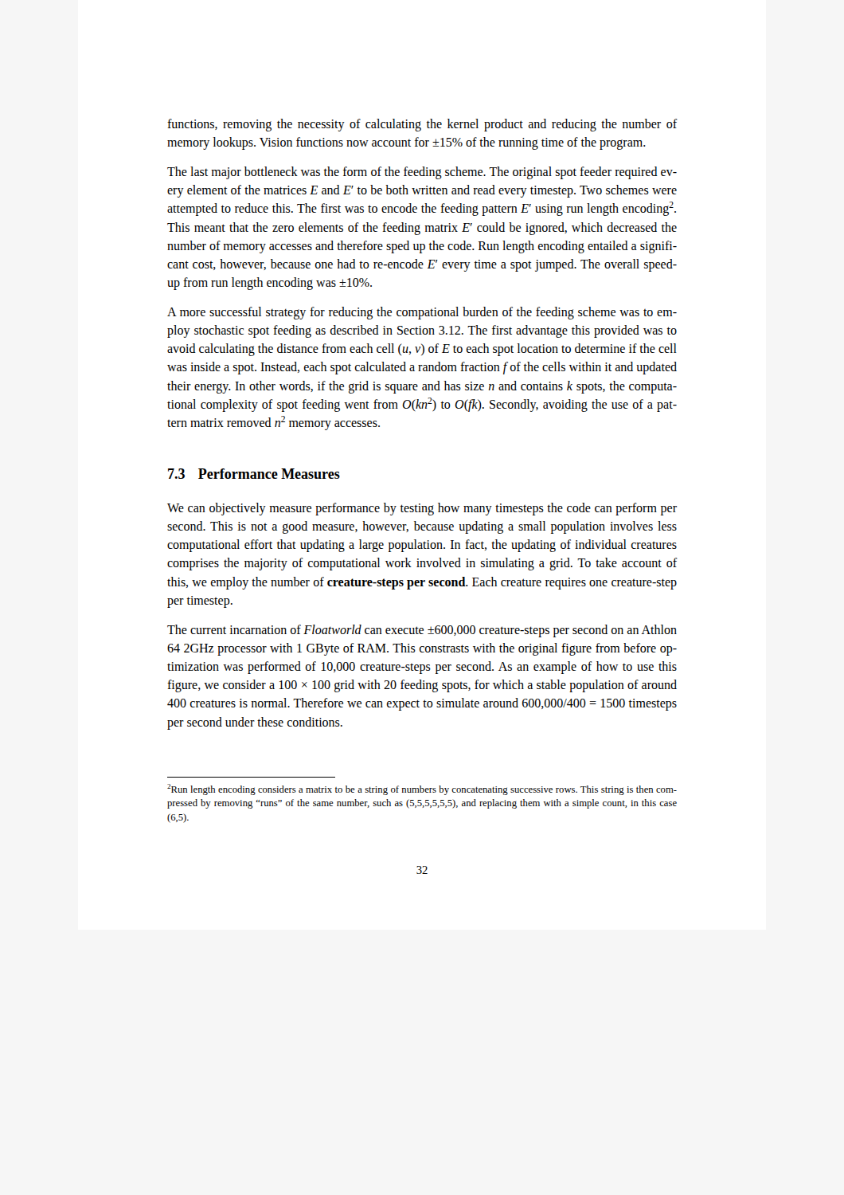functions, removing the necessity of calculating the kernel product and reducing the number of memory lookups. Vision functions now account for ±15% of the running time of the program.
The last major bottleneck was the form of the feeding scheme. The original spot feeder required every element of the matrices E and E′ to be both written and read every timestep. Two schemes were attempted to reduce this. The first was to encode the feeding pattern E′ using run length encoding2. This meant that the zero elements of the feeding matrix E′ could be ignored, which decreased the number of memory accesses and therefore sped up the code. Run length encoding entailed a significant cost, however, because one had to re-encode E′ every time a spot jumped. The overall speed-up from run length encoding was ±10%.
A more successful strategy for reducing the compational burden of the feeding scheme was to employ stochastic spot feeding as described in Section 3.12. The first advantage this provided was to avoid calculating the distance from each cell (u, v) of E to each spot location to determine if the cell was inside a spot. Instead, each spot calculated a random fraction f of the cells within it and updated their energy. In other words, if the grid is square and has size n and contains k spots, the computational complexity of spot feeding went from O(kn2) to O(fk). Secondly, avoiding the use of a pattern matrix removed n2 memory accesses.
7.3 Performance Measures
We can objectively measure performance by testing how many timesteps the code can perform per second. This is not a good measure, however, because updating a small population involves less computational effort that updating a large population. In fact, the updating of individual creatures comprises the majority of computational work involved in simulating a grid. To take account of this, we employ the number of creature-steps per second. Each creature requires one creature-step per timestep.
The current incarnation of Floatworld can execute ±600,000 creature-steps per second on an Athlon 64 2GHz processor with 1 GByte of RAM. This constrasts with the original figure from before optimization was performed of 10,000 creature-steps per second. As an example of how to use this figure, we consider a 100 × 100 grid with 20 feeding spots, for which a stable population of around 400 creatures is normal. Therefore we can expect to simulate around 600,000/400 = 1500 timesteps per second under these conditions.
2Run length encoding considers a matrix to be a string of numbers by concatenating successive rows. This string is then compressed by removing “runs” of the same number, such as (5,5,5,5,5,5), and replacing them with a simple count, in this case (6,5).
32